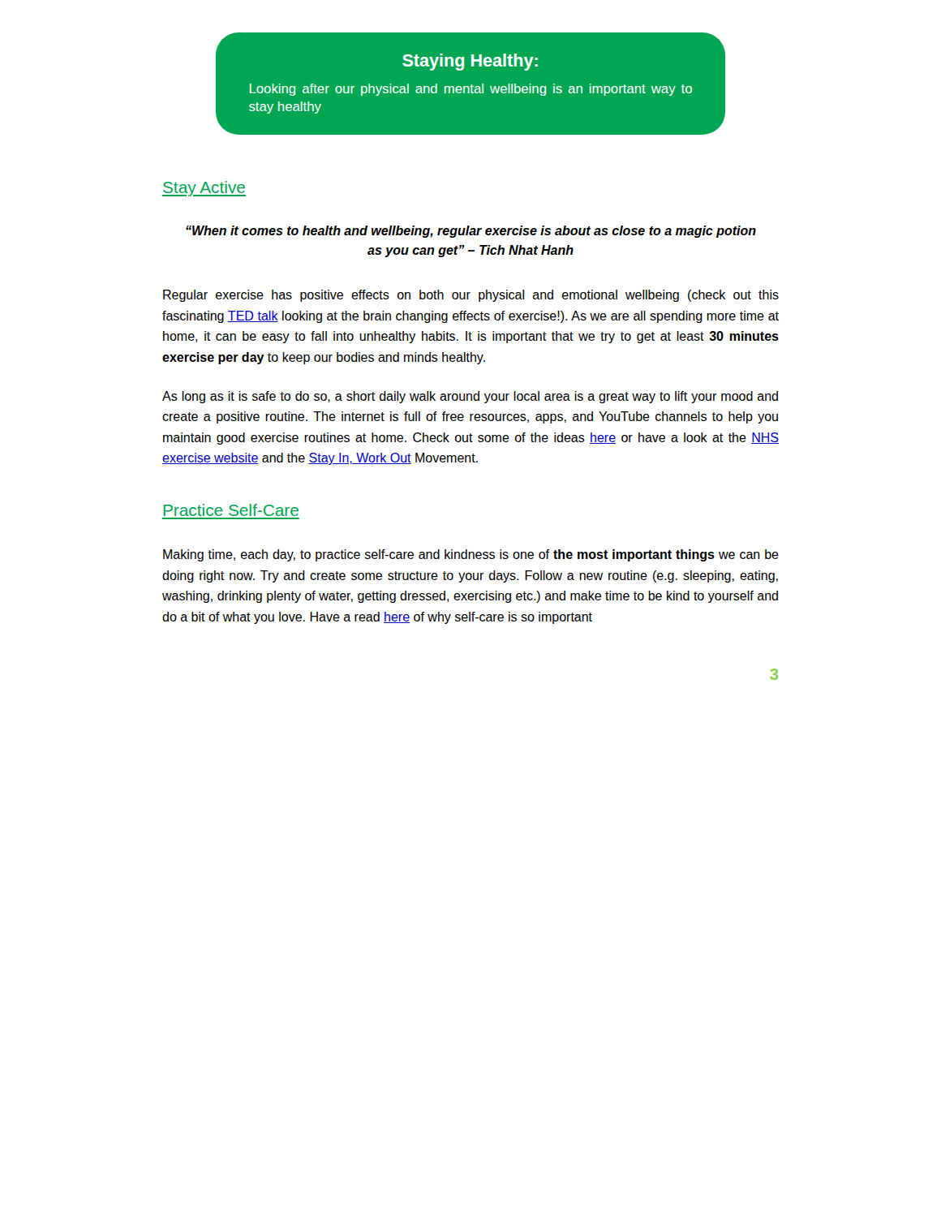Staying Healthy:
Looking after our physical and mental wellbeing is an important way to stay healthy
Stay Active
“When it comes to health and wellbeing, regular exercise is about as close to a magic potion as you can get” – Tich Nhat Hanh
Regular exercise has positive effects on both our physical and emotional wellbeing (check out this fascinating TED talk looking at the brain changing effects of exercise!). As we are all spending more time at home, it can be easy to fall into unhealthy habits. It is important that we try to get at least 30 minutes exercise per day to keep our bodies and minds healthy.
As long as it is safe to do so, a short daily walk around your local area is a great way to lift your mood and create a positive routine. The internet is full of free resources, apps, and YouTube channels to help you maintain good exercise routines at home. Check out some of the ideas here or have a look at the NHS exercise website and the Stay In, Work Out Movement.
Practice Self-Care
Making time, each day, to practice self-care and kindness is one of the most important things we can be doing right now. Try and create some structure to your days. Follow a new routine (e.g. sleeping, eating, washing, drinking plenty of water, getting dressed, exercising etc.) and make time to be kind to yourself and do a bit of what you love. Have a read here of why self-care is so important
3